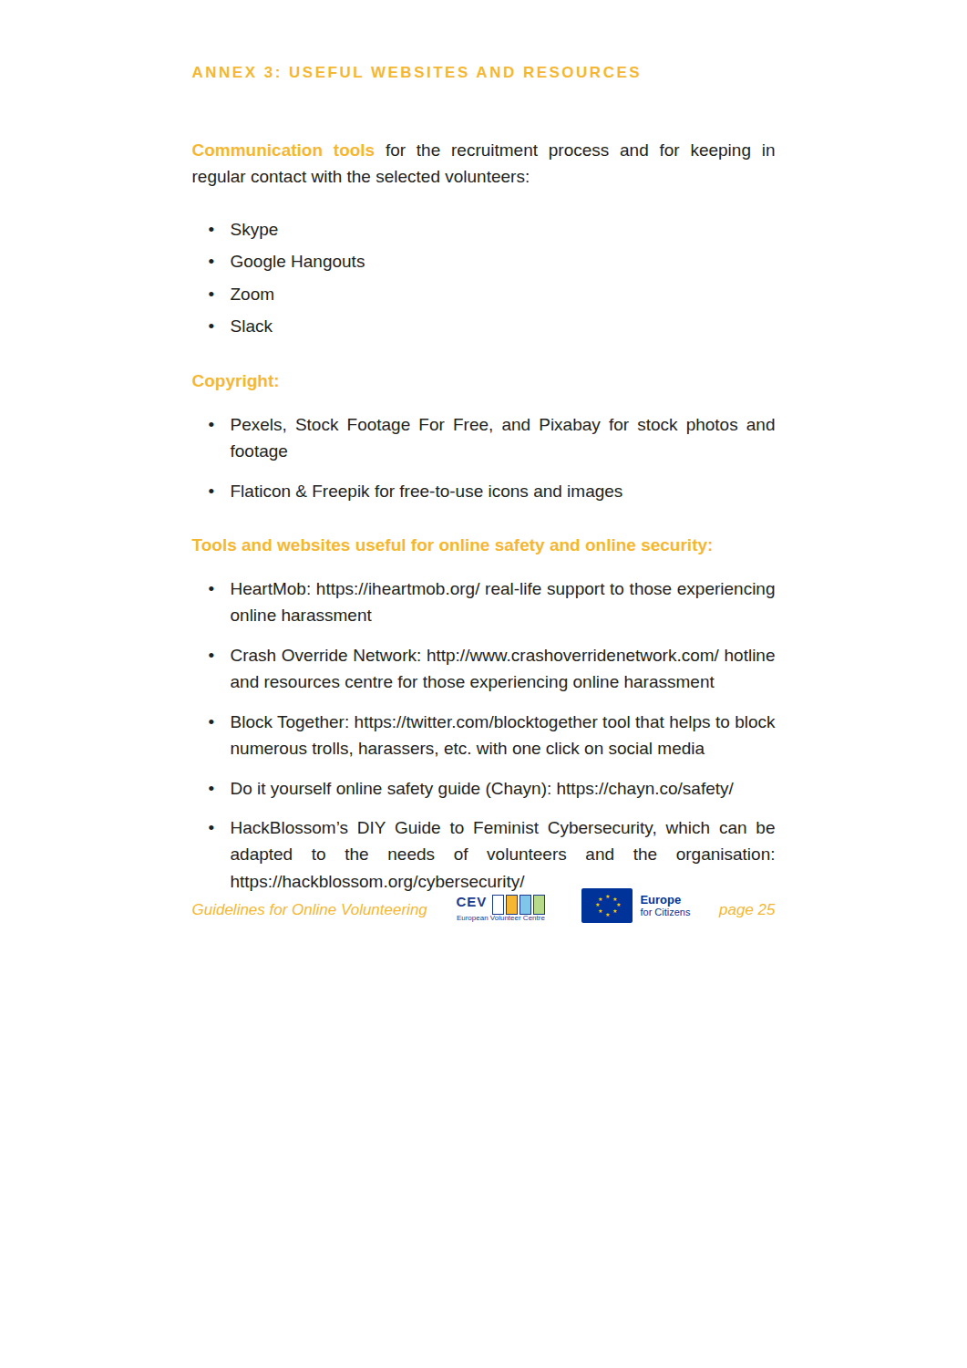Annex 3: Useful Websites and Resources
Communication tools for the recruitment process and for keeping in regular contact with the selected volunteers:
Skype
Google Hangouts
Zoom
Slack
Copyright:
Pexels, Stock Footage For Free, and Pixabay for stock photos and footage
Flaticon & Freepik for free-to-use icons and images
Tools and websites useful for online safety and online security:
HeartMob: https://iheartmob.org/ real-life support to those experiencing online harassment
Crash Override Network: http://www.crashoverridenetwork.com/ hotline and resources centre for those experiencing online harassment
Block Together: https://twitter.com/blocktogether tool that helps to block numerous trolls, harassers, etc. with one click on social media
Do it yourself online safety guide (Chayn): https://chayn.co/safety/
HackBlossom’s DIY Guide to Feminist Cybersecurity, which can be adapted to the needs of volunteers and the organisation: https://hackblossom.org/cybersecurity/
Guidelines for Online Volunteering
CEV
European Volunteer Centre
★ ★ ★ ★ ★ ★ ★ ★
Europefor Citizens
page 25